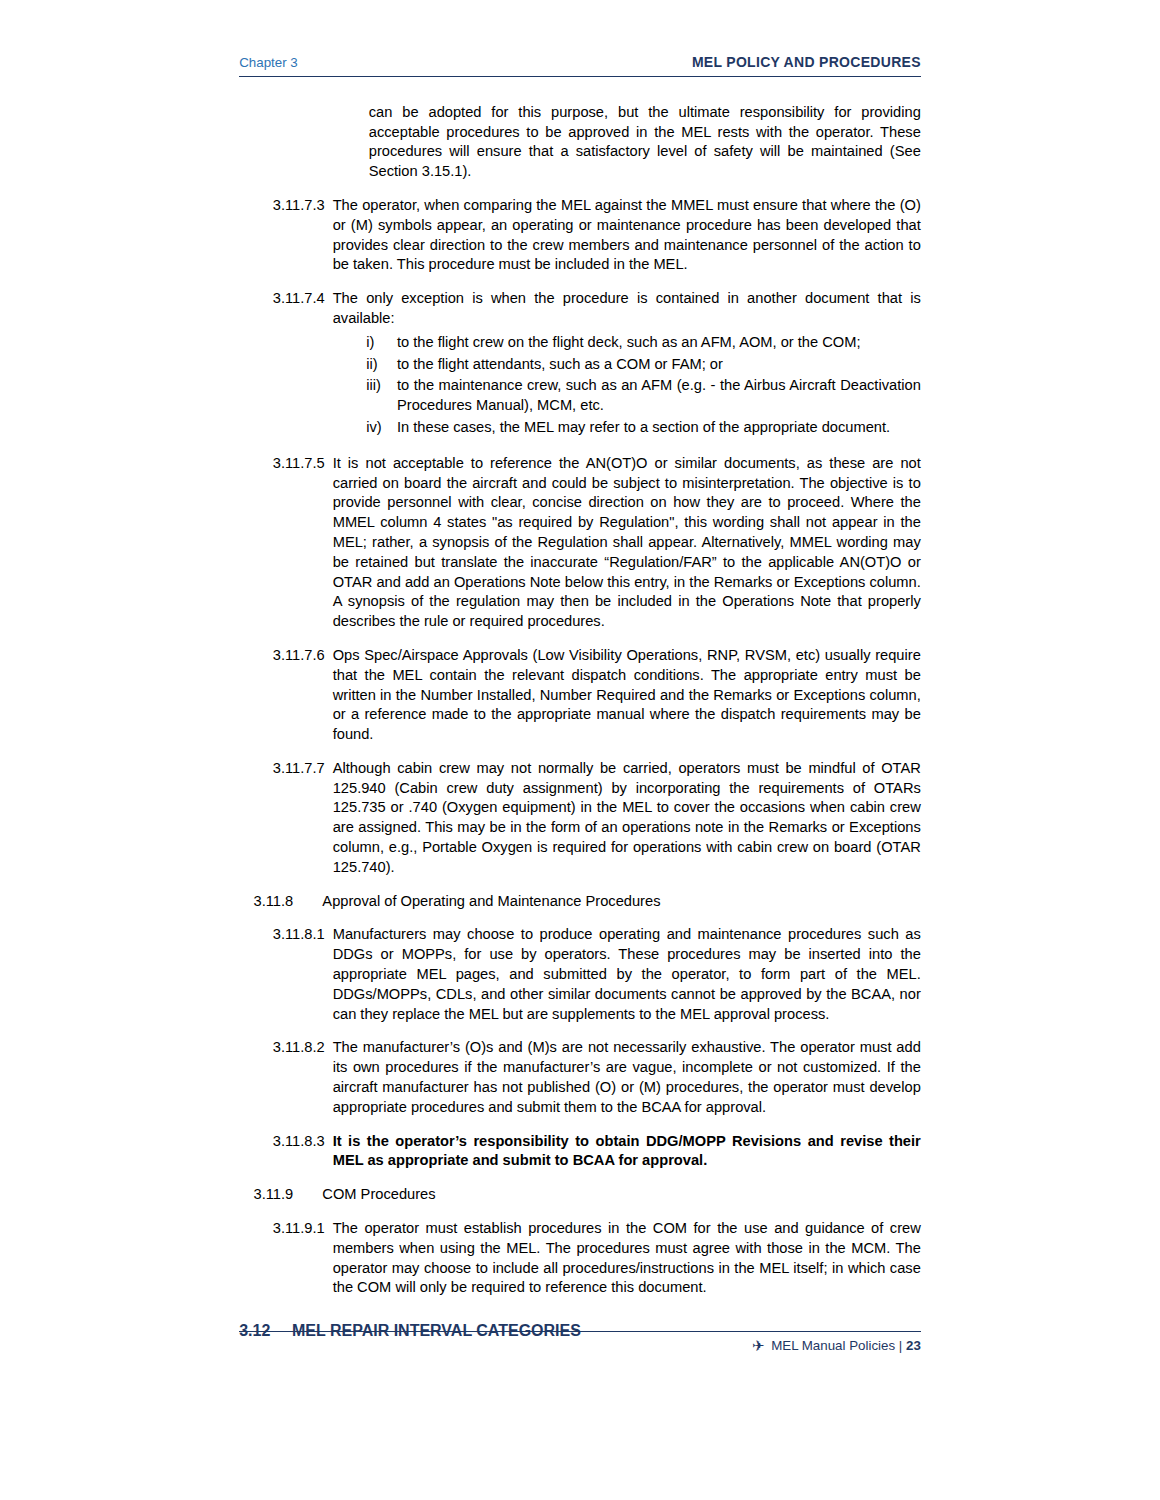Chapter 3
MEL POLICY AND PROCEDURES
can be adopted for this purpose, but the ultimate responsibility for providing acceptable procedures to be approved in the MEL rests with the operator. These procedures will ensure that a satisfactory level of safety will be maintained (See Section 3.15.1).
3.11.7.3
The operator, when comparing the MEL against the MMEL must ensure that where the (O) or (M) symbols appear, an operating or maintenance procedure has been developed that provides clear direction to the crew members and maintenance personnel of the action to be taken. This procedure must be included in the MEL.
3.11.7.4
The only exception is when the procedure is contained in another document that is available:
i) to the flight crew on the flight deck, such as an AFM, AOM, or the COM;
ii) to the flight attendants, such as a COM or FAM; or
iii) to the maintenance crew, such as an AFM (e.g. - the Airbus Aircraft Deactivation Procedures Manual), MCM, etc.
iv) In these cases, the MEL may refer to a section of the appropriate document.
3.11.7.5
It is not acceptable to reference the AN(OT)O or similar documents, as these are not carried on board the aircraft and could be subject to misinterpretation. The objective is to provide personnel with clear, concise direction on how they are to proceed. Where the MMEL column 4 states "as required by Regulation", this wording shall not appear in the MEL; rather, a synopsis of the Regulation shall appear. Alternatively, MMEL wording may be retained but translate the inaccurate “Regulation/FAR” to the applicable AN(OT)O or OTAR and add an Operations Note below this entry, in the Remarks or Exceptions column. A synopsis of the regulation may then be included in the Operations Note that properly describes the rule or required procedures.
3.11.7.6
Ops Spec/Airspace Approvals (Low Visibility Operations, RNP, RVSM, etc) usually require that the MEL contain the relevant dispatch conditions. The appropriate entry must be written in the Number Installed, Number Required and the Remarks or Exceptions column, or a reference made to the appropriate manual where the dispatch requirements may be found.
3.11.7.7
Although cabin crew may not normally be carried, operators must be mindful of OTAR 125.940 (Cabin crew duty assignment) by incorporating the requirements of OTARs 125.735 or .740 (Oxygen equipment) in the MEL to cover the occasions when cabin crew are assigned. This may be in the form of an operations note in the Remarks or Exceptions column, e.g., Portable Oxygen is required for operations with cabin crew on board (OTAR 125.740).
3.11.8
Approval of Operating and Maintenance Procedures
3.11.8.1
Manufacturers may choose to produce operating and maintenance procedures such as DDGs or MOPPs, for use by operators. These procedures may be inserted into the appropriate MEL pages, and submitted by the operator, to form part of the MEL. DDGs/MOPPs, CDLs, and other similar documents cannot be approved by the BCAA, nor can they replace the MEL but are supplements to the MEL approval process.
3.11.8.2
The manufacturer’s (O)s and (M)s are not necessarily exhaustive. The operator must add its own procedures if the manufacturer’s are vague, incomplete or not customized. If the aircraft manufacturer has not published (O) or (M) procedures, the operator must develop appropriate procedures and submit them to the BCAA for approval.
3.11.8.3
It is the operator’s responsibility to obtain DDG/MOPP Revisions and revise their MEL as appropriate and submit to BCAA for approval.
3.11.9
COM Procedures
3.11.9.1
The operator must establish procedures in the COM for the use and guidance of crew members when using the MEL. The procedures must agree with those in the MCM. The operator may choose to include all procedures/instructions in the MEL itself; in which case the COM will only be required to reference this document.
3.12 MEL REPAIR INTERVAL CATEGORIES
✈MEL Manual Policies | 23